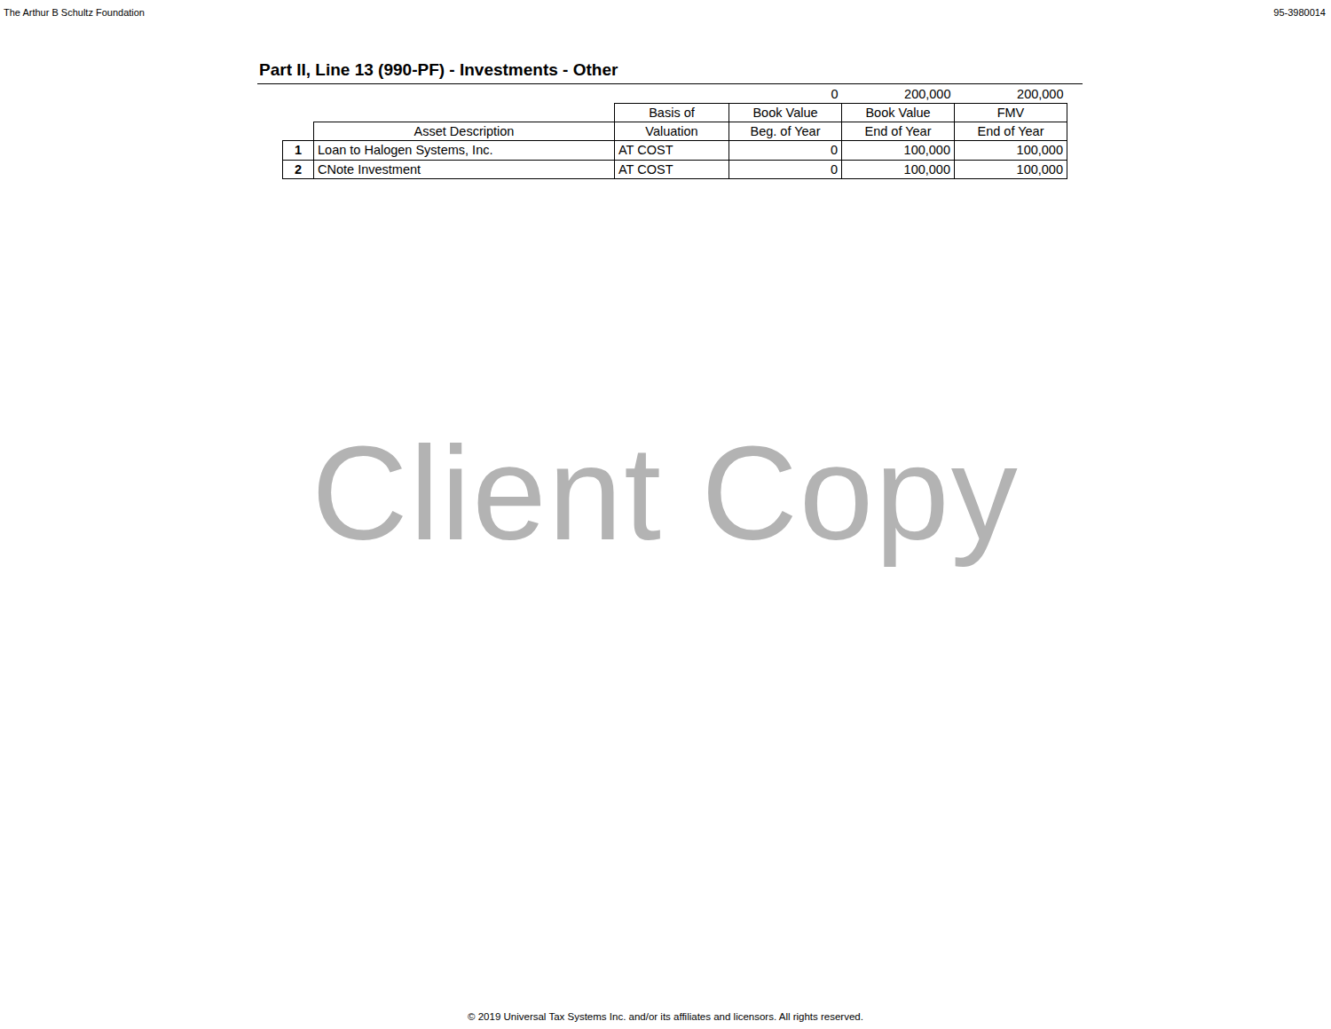The Arthur B Schultz Foundation
95-3980014
Part II, Line 13 (990-PF) - Investments - Other
| | | | 0 | 200,000 | 200,000 |
| | | Basis of | Book Value | Book Value | FMV |
| | Asset Description | Valuation | Beg. of Year | End of Year | End of Year |
| 1 | Loan to Halogen Systems, Inc. | AT COST | 0 | 100,000 | 100,000 |
| 2 | CNote Investment | AT COST | 0 | 100,000 | 100,000 |
Client Copy
© 2019 Universal Tax Systems Inc. and/or its affiliates and licensors. All rights reserved.